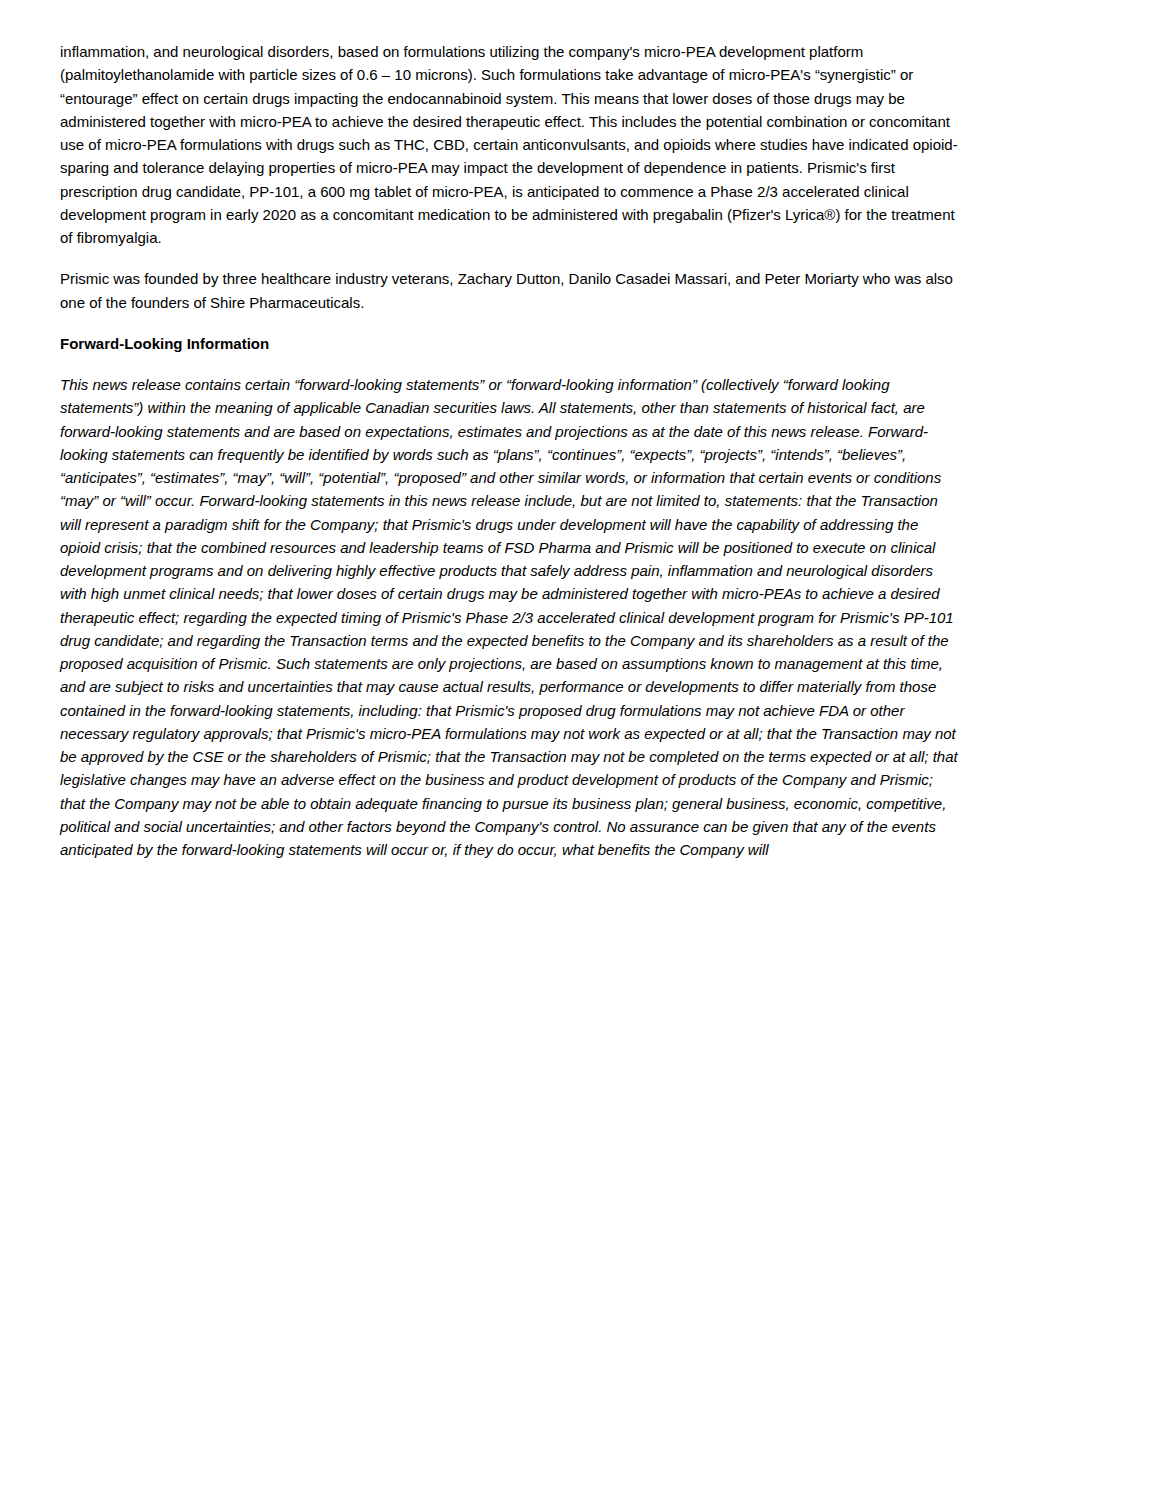inflammation, and neurological disorders, based on formulations utilizing the company's micro-PEA development platform (palmitoylethanolamide with particle sizes of 0.6 – 10 microns). Such formulations take advantage of micro-PEA's “synergistic” or “entourage” effect on certain drugs impacting the endocannabinoid system. This means that lower doses of those drugs may be administered together with micro-PEA to achieve the desired therapeutic effect. This includes the potential combination or concomitant use of micro-PEA formulations with drugs such as THC, CBD, certain anticonvulsants, and opioids where studies have indicated opioid-sparing and tolerance delaying properties of micro-PEA may impact the development of dependence in patients. Prismic's first prescription drug candidate, PP-101, a 600 mg tablet of micro-PEA, is anticipated to commence a Phase 2/3 accelerated clinical development program in early 2020 as a concomitant medication to be administered with pregabalin (Pfizer's Lyrica®) for the treatment of fibromyalgia.
Prismic was founded by three healthcare industry veterans, Zachary Dutton, Danilo Casadei Massari, and Peter Moriarty who was also one of the founders of Shire Pharmaceuticals.
Forward-Looking Information
This news release contains certain “forward-looking statements” or “forward-looking information” (collectively “forward looking statements”) within the meaning of applicable Canadian securities laws. All statements, other than statements of historical fact, are forward-looking statements and are based on expectations, estimates and projections as at the date of this news release. Forward-looking statements can frequently be identified by words such as “plans”, “continues”, “expects”, “projects”, “intends”, “believes”, “anticipates”, “estimates”, “may”, “will”, “potential”, “proposed” and other similar words, or information that certain events or conditions “may” or “will” occur. Forward-looking statements in this news release include, but are not limited to, statements: that the Transaction will represent a paradigm shift for the Company; that Prismic's drugs under development will have the capability of addressing the opioid crisis; that the combined resources and leadership teams of FSD Pharma and Prismic will be positioned to execute on clinical development programs and on delivering highly effective products that safely address pain, inflammation and neurological disorders with high unmet clinical needs; that lower doses of certain drugs may be administered together with micro-PEAs to achieve a desired therapeutic effect; regarding the expected timing of Prismic's Phase 2/3 accelerated clinical development program for Prismic's PP-101 drug candidate; and regarding the Transaction terms and the expected benefits to the Company and its shareholders as a result of the proposed acquisition of Prismic. Such statements are only projections, are based on assumptions known to management at this time, and are subject to risks and uncertainties that may cause actual results, performance or developments to differ materially from those contained in the forward-looking statements, including: that Prismic's proposed drug formulations may not achieve FDA or other necessary regulatory approvals; that Prismic's micro-PEA formulations may not work as expected or at all; that the Transaction may not be approved by the CSE or the shareholders of Prismic; that the Transaction may not be completed on the terms expected or at all; that legislative changes may have an adverse effect on the business and product development of products of the Company and Prismic; that the Company may not be able to obtain adequate financing to pursue its business plan; general business, economic, competitive, political and social uncertainties; and other factors beyond the Company's control. No assurance can be given that any of the events anticipated by the forward-looking statements will occur or, if they do occur, what benefits the Company will